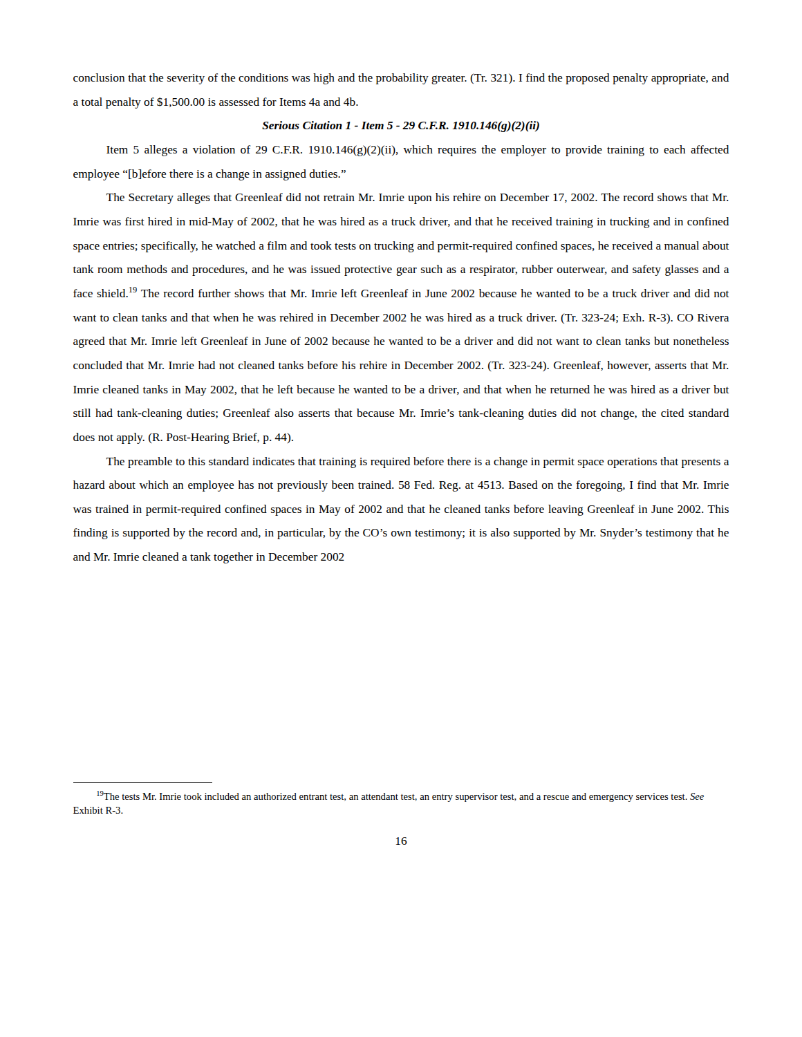conclusion that the severity of the conditions was high and the probability greater. (Tr. 321). I find the proposed penalty appropriate, and a total penalty of $1,500.00 is assessed for Items 4a and 4b.
Serious Citation 1 - Item 5 - 29 C.F.R. 1910.146(g)(2)(ii)
Item 5 alleges a violation of 29 C.F.R. 1910.146(g)(2)(ii), which requires the employer to provide training to each affected employee “[b]efore there is a change in assigned duties.”
The Secretary alleges that Greenleaf did not retrain Mr. Imrie upon his rehire on December 17, 2002. The record shows that Mr. Imrie was first hired in mid-May of 2002, that he was hired as a truck driver, and that he received training in trucking and in confined space entries; specifically, he watched a film and took tests on trucking and permit-required confined spaces, he received a manual about tank room methods and procedures, and he was issued protective gear such as a respirator, rubber outerwear, and safety glasses and a face shield.19 The record further shows that Mr. Imrie left Greenleaf in June 2002 because he wanted to be a truck driver and did not want to clean tanks and that when he was rehired in December 2002 he was hired as a truck driver. (Tr. 323-24; Exh. R-3). CO Rivera agreed that Mr. Imrie left Greenleaf in June of 2002 because he wanted to be a driver and did not want to clean tanks but nonetheless concluded that Mr. Imrie had not cleaned tanks before his rehire in December 2002. (Tr. 323-24). Greenleaf, however, asserts that Mr. Imrie cleaned tanks in May 2002, that he left because he wanted to be a driver, and that when he returned he was hired as a driver but still had tank-cleaning duties; Greenleaf also asserts that because Mr. Imrie’s tank-cleaning duties did not change, the cited standard does not apply. (R. Post-Hearing Brief, p. 44).
The preamble to this standard indicates that training is required before there is a change in permit space operations that presents a hazard about which an employee has not previously been trained. 58 Fed. Reg. at 4513. Based on the foregoing, I find that Mr. Imrie was trained in permit-required confined spaces in May of 2002 and that he cleaned tanks before leaving Greenleaf in June 2002. This finding is supported by the record and, in particular, by the CO’s own testimony; it is also supported by Mr. Snyder’s testimony that he and Mr. Imrie cleaned a tank together in December 2002
19The tests Mr. Imrie took included an authorized entrant test, an attendant test, an entry supervisor test, and a rescue and emergency services test. See Exhibit R-3.
16